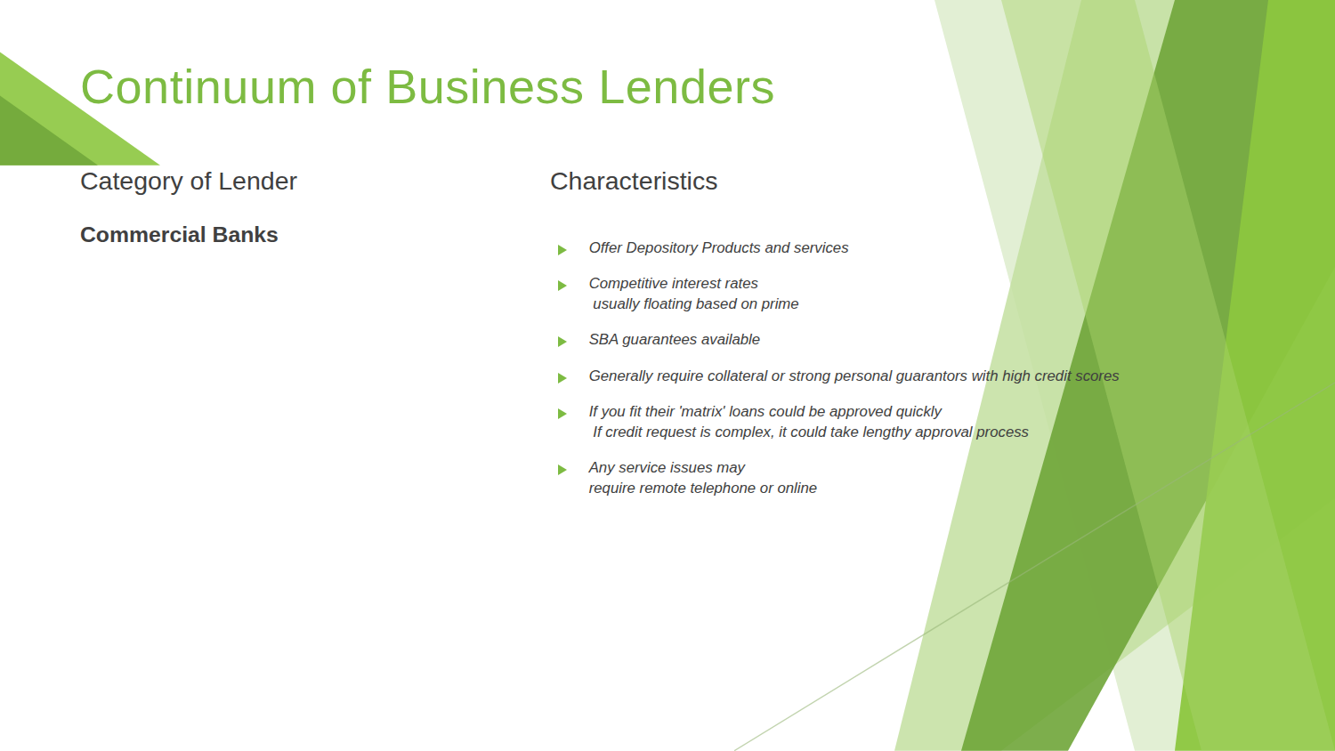Continuum of Business Lenders
Category of Lender
Commercial Banks
Characteristics
Offer Depository Products and services
Competitive interest rates usually floating based on prime
SBA guarantees available
Generally require collateral or strong personal guarantors with high credit scores
If you fit their 'matrix' loans could be approved quickly If credit request is complex, it could take lengthy approval process
Any service issues mayrequire remote telephone or online